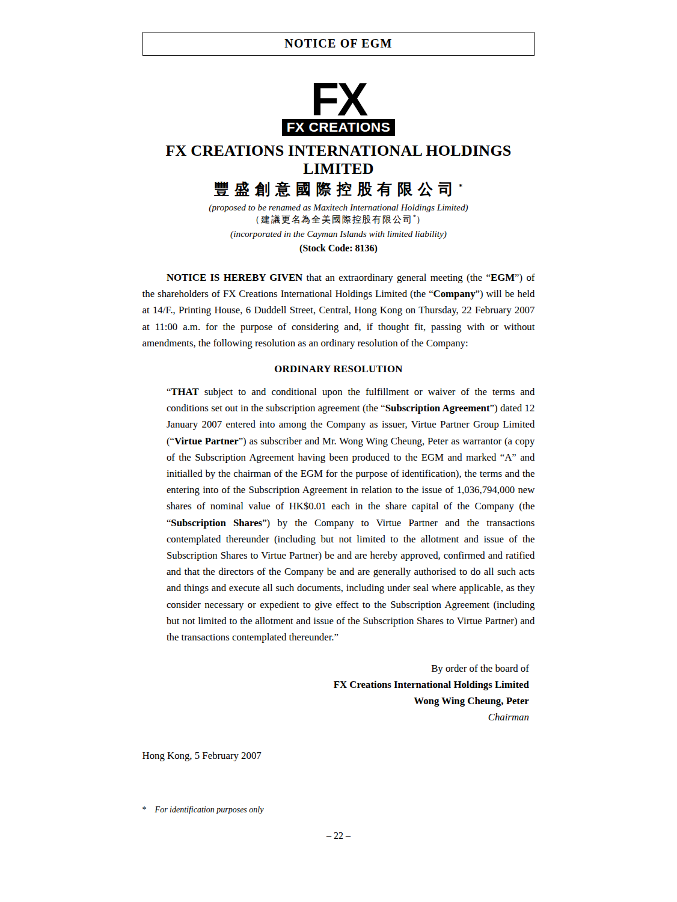NOTICE OF EGM
FX FX CREATIONS
FX CREATIONS INTERNATIONAL HOLDINGS LIMITED
豐盛創意國際控股有限公司*
(proposed to be renamed as Maxitech International Holdings Limited)
（建議更名為全美國際控股有限公司*）
(incorporated in the Cayman Islands with limited liability)
(Stock Code: 8136)
NOTICE IS HEREBY GIVEN that an extraordinary general meeting (the “EGM”) of the shareholders of FX Creations International Holdings Limited (the “Company”) will be held at 14/F., Printing House, 6 Duddell Street, Central, Hong Kong on Thursday, 22 February 2007 at 11:00 a.m. for the purpose of considering and, if thought fit, passing with or without amendments, the following resolution as an ordinary resolution of the Company:
ORDINARY RESOLUTION
“THAT subject to and conditional upon the fulfillment or waiver of the terms and conditions set out in the subscription agreement (the “Subscription Agreement”) dated 12 January 2007 entered into among the Company as issuer, Virtue Partner Group Limited (“Virtue Partner”) as subscriber and Mr. Wong Wing Cheung, Peter as warrantor (a copy of the Subscription Agreement having been produced to the EGM and marked “A” and initialled by the chairman of the EGM for the purpose of identification), the terms and the entering into of the Subscription Agreement in relation to the issue of 1,036,794,000 new shares of nominal value of HK$0.01 each in the share capital of the Company (the “Subscription Shares”) by the Company to Virtue Partner and the transactions contemplated thereunder (including but not limited to the allotment and issue of the Subscription Shares to Virtue Partner) be and are hereby approved, confirmed and ratified and that the directors of the Company be and are generally authorised to do all such acts and things and execute all such documents, including under seal where applicable, as they consider necessary or expedient to give effect to the Subscription Agreement (including but not limited to the allotment and issue of the Subscription Shares to Virtue Partner) and the transactions contemplated thereunder.”
By order of the board of
FX Creations International Holdings Limited
Wong Wing Cheung, Peter
Chairman
Hong Kong, 5 February 2007
*For identification purposes only
– 22 –